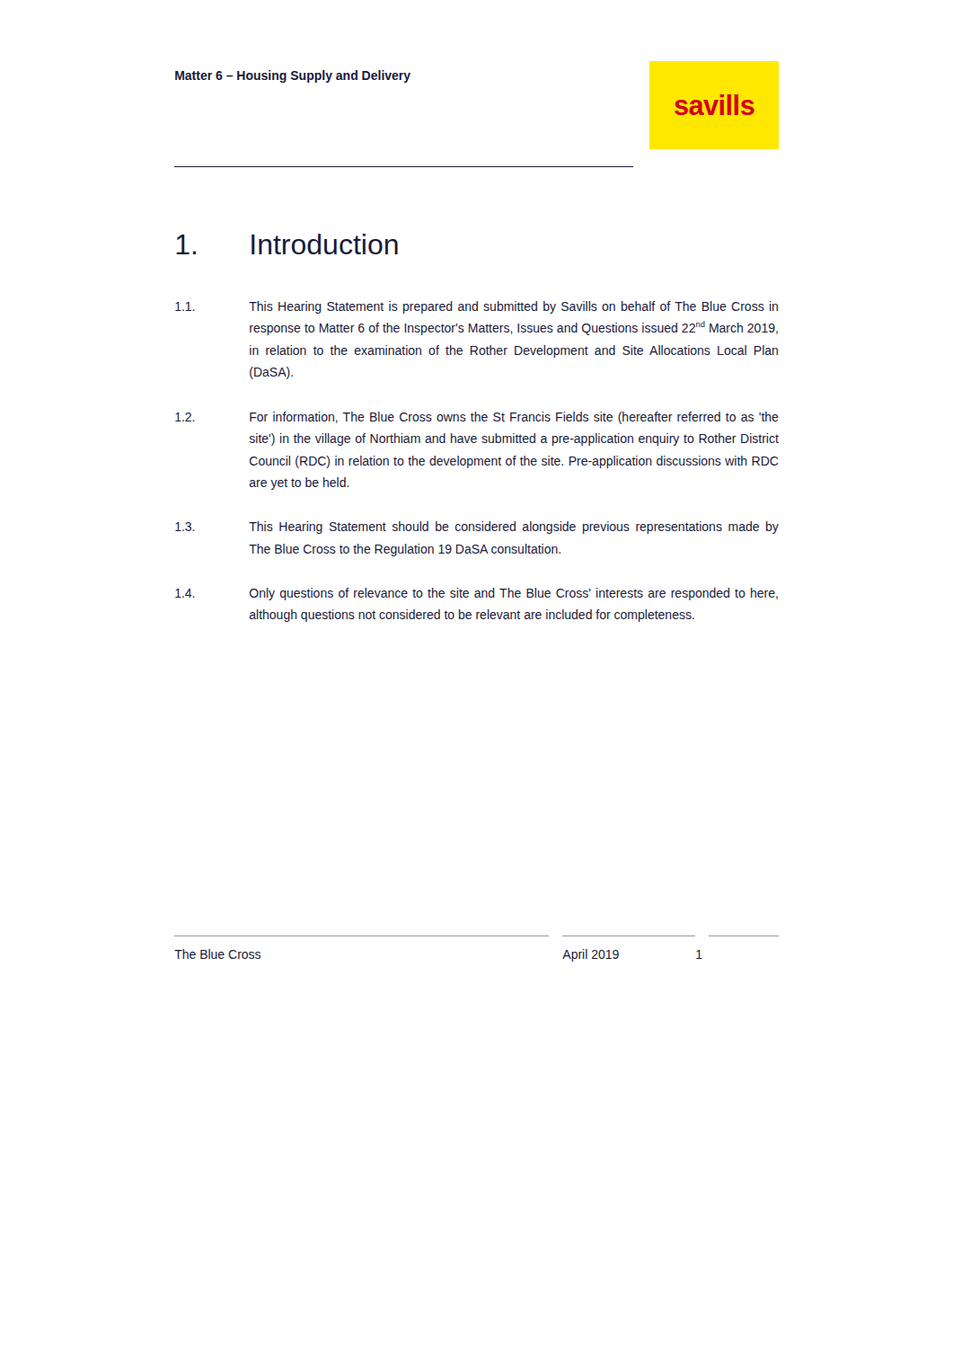Matter 6 – Housing Supply and Delivery
savills
1. Introduction
1.1. This Hearing Statement is prepared and submitted by Savills on behalf of The Blue Cross in response to Matter 6 of the Inspector's Matters, Issues and Questions issued 22nd March 2019, in relation to the examination of the Rother Development and Site Allocations Local Plan (DaSA).
1.2. For information, The Blue Cross owns the St Francis Fields site (hereafter referred to as 'the site') in the village of Northiam and have submitted a pre-application enquiry to Rother District Council (RDC) in relation to the development of the site. Pre-application discussions with RDC are yet to be held.
1.3. This Hearing Statement should be considered alongside previous representations made by The Blue Cross to the Regulation 19 DaSA consultation.
1.4. Only questions of relevance to the site and The Blue Cross' interests are responded to here, although questions not considered to be relevant are included for completeness.
The Blue Cross
April 2019
1